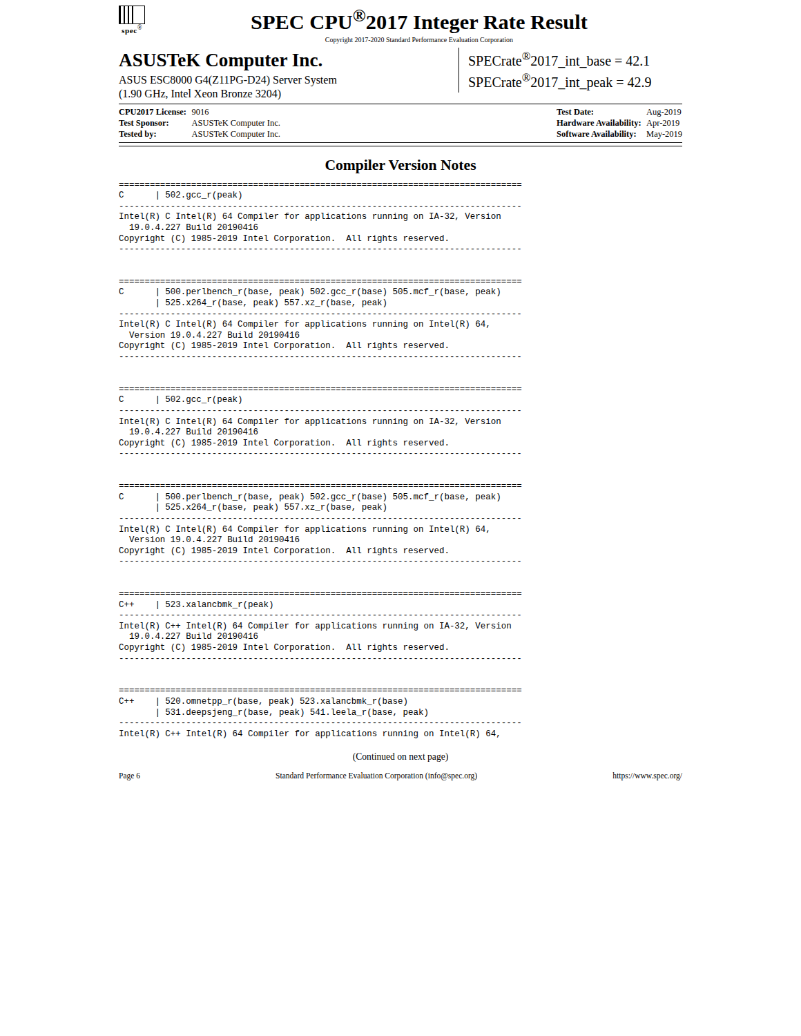spec®
SPEC CPU®2017 Integer Rate Result
Copyright 2017-2020 Standard Performance Evaluation Corporation
ASUSTeK Computer Inc.
ASUS ESC8000 G4(Z11PG-D24) Server System
(1.90 GHz, Intel Xeon Bronze 3204)
SPECrate®2017_int_base = 42.1
SPECrate®2017_int_peak = 42.9
CPU2017 License:
9016
Test Sponsor:
ASUSTeK Computer Inc.
Tested by:
ASUSTeK Computer Inc.
Test Date:
Aug-2019
Hardware Availability:
Apr-2019
Software Availability:
May-2019
Compiler Version Notes
==============================================================================
C      | 502.gcc_r(peak)
------------------------------------------------------------------------------
Intel(R) C Intel(R) 64 Compiler for applications running on IA-32, Version
  19.0.4.227 Build 20190416
Copyright (C) 1985-2019 Intel Corporation.  All rights reserved.
------------------------------------------------------------------------------


==============================================================================
C      | 500.perlbench_r(base, peak) 502.gcc_r(base) 505.mcf_r(base, peak)
       | 525.x264_r(base, peak) 557.xz_r(base, peak)
------------------------------------------------------------------------------
Intel(R) C Intel(R) 64 Compiler for applications running on Intel(R) 64,
  Version 19.0.4.227 Build 20190416
Copyright (C) 1985-2019 Intel Corporation.  All rights reserved.
------------------------------------------------------------------------------


==============================================================================
C      | 502.gcc_r(peak)
------------------------------------------------------------------------------
Intel(R) C Intel(R) 64 Compiler for applications running on IA-32, Version
  19.0.4.227 Build 20190416
Copyright (C) 1985-2019 Intel Corporation.  All rights reserved.
------------------------------------------------------------------------------


==============================================================================
C      | 500.perlbench_r(base, peak) 502.gcc_r(base) 505.mcf_r(base, peak)
       | 525.x264_r(base, peak) 557.xz_r(base, peak)
------------------------------------------------------------------------------
Intel(R) C Intel(R) 64 Compiler for applications running on Intel(R) 64,
  Version 19.0.4.227 Build 20190416
Copyright (C) 1985-2019 Intel Corporation.  All rights reserved.
------------------------------------------------------------------------------


==============================================================================
C++    | 523.xalancbmk_r(peak)
------------------------------------------------------------------------------
Intel(R) C++ Intel(R) 64 Compiler for applications running on IA-32, Version
  19.0.4.227 Build 20190416
Copyright (C) 1985-2019 Intel Corporation.  All rights reserved.
------------------------------------------------------------------------------


==============================================================================
C++    | 520.omnetpp_r(base, peak) 523.xalancbmk_r(base)
       | 531.deepsjeng_r(base, peak) 541.leela_r(base, peak)
------------------------------------------------------------------------------
Intel(R) C++ Intel(R) 64 Compiler for applications running on Intel(R) 64,
(Continued on next page)
Page 6
Standard Performance Evaluation Corporation (info@spec.org)
https://www.spec.org/